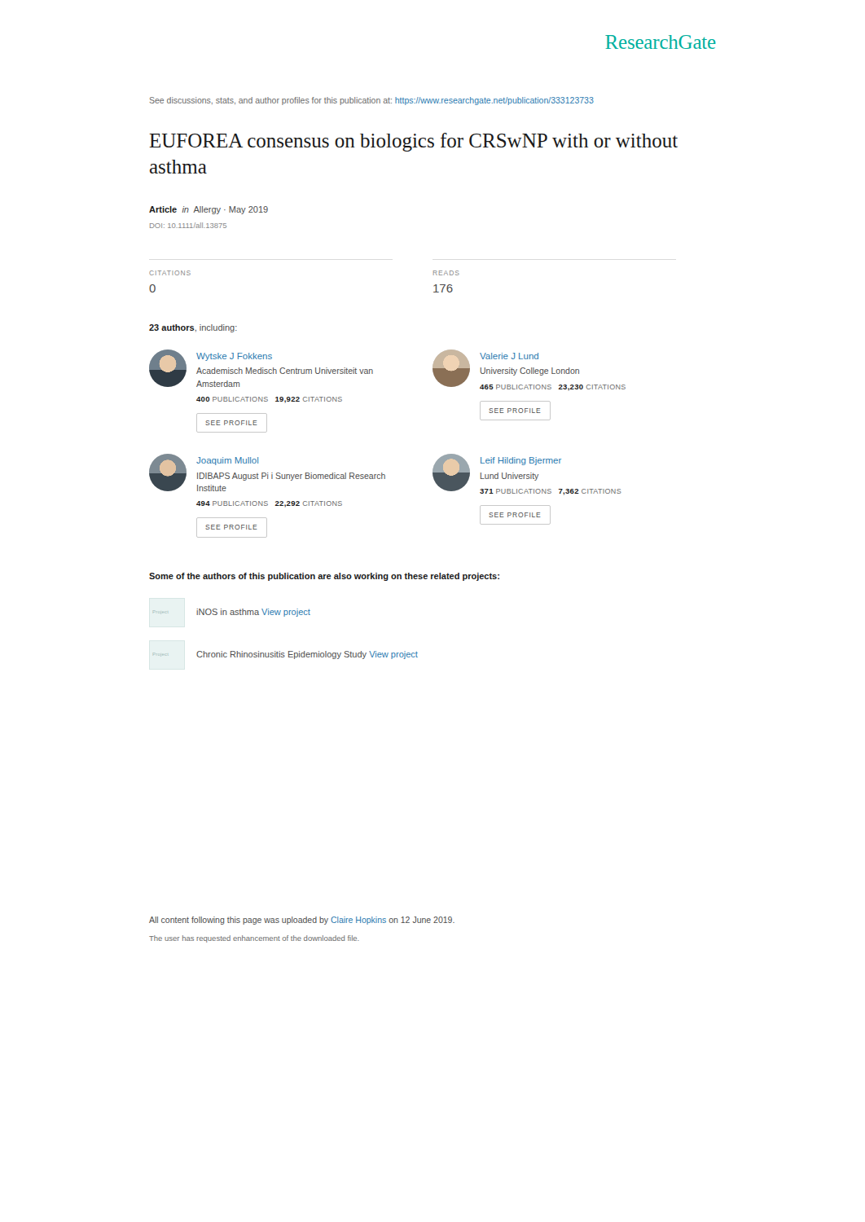ResearchGate
See discussions, stats, and author profiles for this publication at: https://www.researchgate.net/publication/333123733
EUFOREA consensus on biologics for CRSwNP with or without asthma
Article in Allergy · May 2019
DOI: 10.1111/all.13875
Citations
0
Reads
176
23 authors, including:
Wytske J Fokkens
Academisch Medisch Centrum Universiteit van Amsterdam
400 PUBLICATIONS 19,922 CITATIONS
See Profile
Valerie J Lund
University College London
465 PUBLICATIONS 23,230 CITATIONS
See Profile
Joaquim Mullol
IDIBAPS August Pi i Sunyer Biomedical Research Institute
494 PUBLICATIONS 22,292 CITATIONS
See Profile
Leif Hilding Bjermer
Lund University
371 PUBLICATIONS 7,362 CITATIONS
See Profile
Some of the authors of this publication are also working on these related projects:
iNOS in asthma View project
Chronic Rhinosinusitis Epidemiology Study View project
All content following this page was uploaded by Claire Hopkins on 12 June 2019.
The user has requested enhancement of the downloaded file.